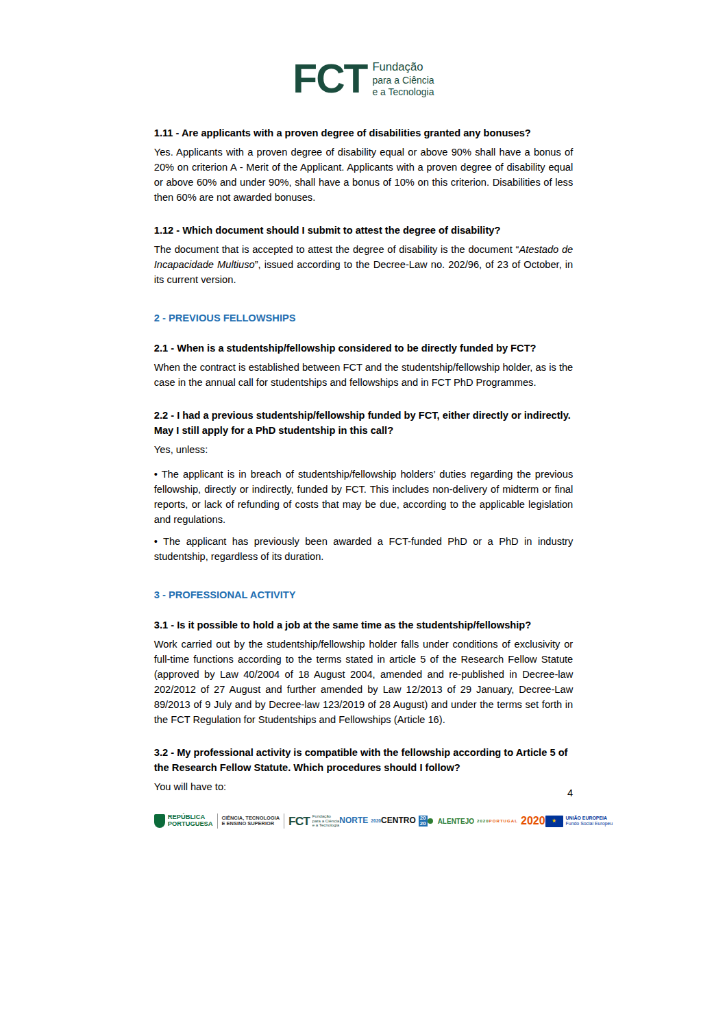FCT Fundação
para a Ciência
e a Tecnologia
1.11 - Are applicants with a proven degree of disabilities granted any bonuses?
Yes. Applicants with a proven degree of disability equal or above 90% shall have a bonus of 20% on criterion A - Merit of the Applicant. Applicants with a proven degree of disability equal or above 60% and under 90%, shall have a bonus of 10% on this criterion. Disabilities of less then 60% are not awarded bonuses.
1.12 - Which document should I submit to attest the degree of disability?
The document that is accepted to attest the degree of disability is the document “Atestado de Incapacidade Multiuso”, issued according to the Decree-Law no. 202/96, of 23 of October, in its current version.
2 - PREVIOUS FELLOWSHIPS
2.1 - When is a studentship/fellowship considered to be directly funded by FCT?
When the contract is established between FCT and the studentship/fellowship holder, as is the case in the annual call for studentships and fellowships and in FCT PhD Programmes.
2.2 - I had a previous studentship/fellowship funded by FCT, either directly or indirectly. May I still apply for a PhD studentship in this call?
Yes, unless:
• The applicant is in breach of studentship/fellowship holders’ duties regarding the previous fellowship, directly or indirectly, funded by FCT. This includes non-delivery of midterm or final reports, or lack of refunding of costs that may be due, according to the applicable legislation and regulations.
• The applicant has previously been awarded a FCT-funded PhD or a PhD in industry studentship, regardless of its duration.
3 - PROFESSIONAL ACTIVITY
3.1 - Is it possible to hold a job at the same time as the studentship/fellowship?
Work carried out by the studentship/fellowship holder falls under conditions of exclusivity or full-time functions according to the terms stated in article 5 of the Research Fellow Statute (approved by Law 40/2004 of 18 August 2004, amended and re-published in Decree-law 202/2012 of 27 August and further amended by Law 12/2013 of 29 January, Decree-Law 89/2013 of 9 July and by Decree-law 123/2019 of 28 August) and under the terms set forth in the FCT Regulation for Studentships and Fellowships (Article 16).
3.2 - My professional activity is compatible with the fellowship according to Article 5 of the Research Fellow Statute. Which procedures should I follow?
You will have to:
4
REPÚBLICA
PORTUGUESA
CIÊNCIA, TECNOLOGIA
E ENSINO SUPERIOR
FCT Fundação
para a Ciência
e a Tecnologia
NORTE2020
CENTRO 20
20
ALENTEJO
2020
PORTUGAL2020
UNIÃO EUROPEIA
Fundo Social Europeu